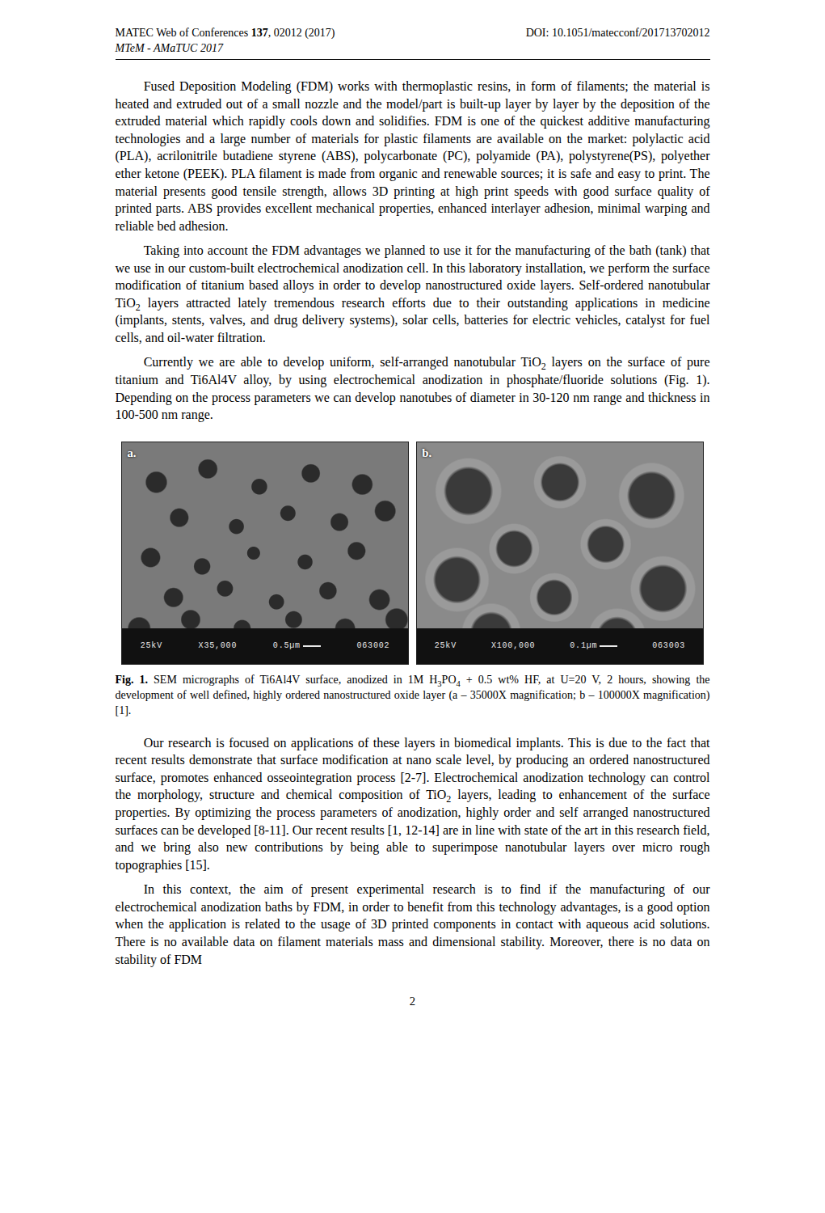MATEC Web of Conferences 137, 02012 (2017)
MTeM - AMaTUC 2017
DOI: 10.1051/matecconf/201713702012
Fused Deposition Modeling (FDM) works with thermoplastic resins, in form of filaments; the material is heated and extruded out of a small nozzle and the model/part is built-up layer by layer by the deposition of the extruded material which rapidly cools down and solidifies. FDM is one of the quickest additive manufacturing technologies and a large number of materials for plastic filaments are available on the market: polylactic acid (PLA), acrilonitrile butadiene styrene (ABS), polycarbonate (PC), polyamide (PA), polystyrene(PS), polyether ether ketone (PEEK). PLA filament is made from organic and renewable sources; it is safe and easy to print. The material presents good tensile strength, allows 3D printing at high print speeds with good surface quality of printed parts. ABS provides excellent mechanical properties, enhanced interlayer adhesion, minimal warping and reliable bed adhesion.
Taking into account the FDM advantages we planned to use it for the manufacturing of the bath (tank) that we use in our custom-built electrochemical anodization cell. In this laboratory installation, we perform the surface modification of titanium based alloys in order to develop nanostructured oxide layers. Self-ordered nanotubular TiO2 layers attracted lately tremendous research efforts due to their outstanding applications in medicine (implants, stents, valves, and drug delivery systems), solar cells, batteries for electric vehicles, catalyst for fuel cells, and oil-water filtration.
Currently we are able to develop uniform, self-arranged nanotubular TiO2 layers on the surface of pure titanium and Ti6Al4V alloy, by using electrochemical anodization in phosphate/fluoride solutions (Fig. 1). Depending on the process parameters we can develop nanotubes of diameter in 30-120 nm range and thickness in 100-500 nm range.
a.
25kV X35,000 0.5µm 063002
b.
25kV X100,000 0.1µm 063003
Fig. 1. SEM micrographs of Ti6Al4V surface, anodized in 1M H3PO4 + 0.5 wt% HF, at U=20 V, 2 hours, showing the development of well defined, highly ordered nanostructured oxide layer (a – 35000X magnification; b – 100000X magnification) [1].
Our research is focused on applications of these layers in biomedical implants. This is due to the fact that recent results demonstrate that surface modification at nano scale level, by producing an ordered nanostructured surface, promotes enhanced osseointegration process [2-7]. Electrochemical anodization technology can control the morphology, structure and chemical composition of TiO2 layers, leading to enhancement of the surface properties. By optimizing the process parameters of anodization, highly order and self arranged nanostructured surfaces can be developed [8-11]. Our recent results [1, 12-14] are in line with state of the art in this research field, and we bring also new contributions by being able to superimpose nanotubular layers over micro rough topographies [15].
In this context, the aim of present experimental research is to find if the manufacturing of our electrochemical anodization baths by FDM, in order to benefit from this technology advantages, is a good option when the application is related to the usage of 3D printed components in contact with aqueous acid solutions. There is no available data on filament materials mass and dimensional stability. Moreover, there is no data on stability of FDM
2